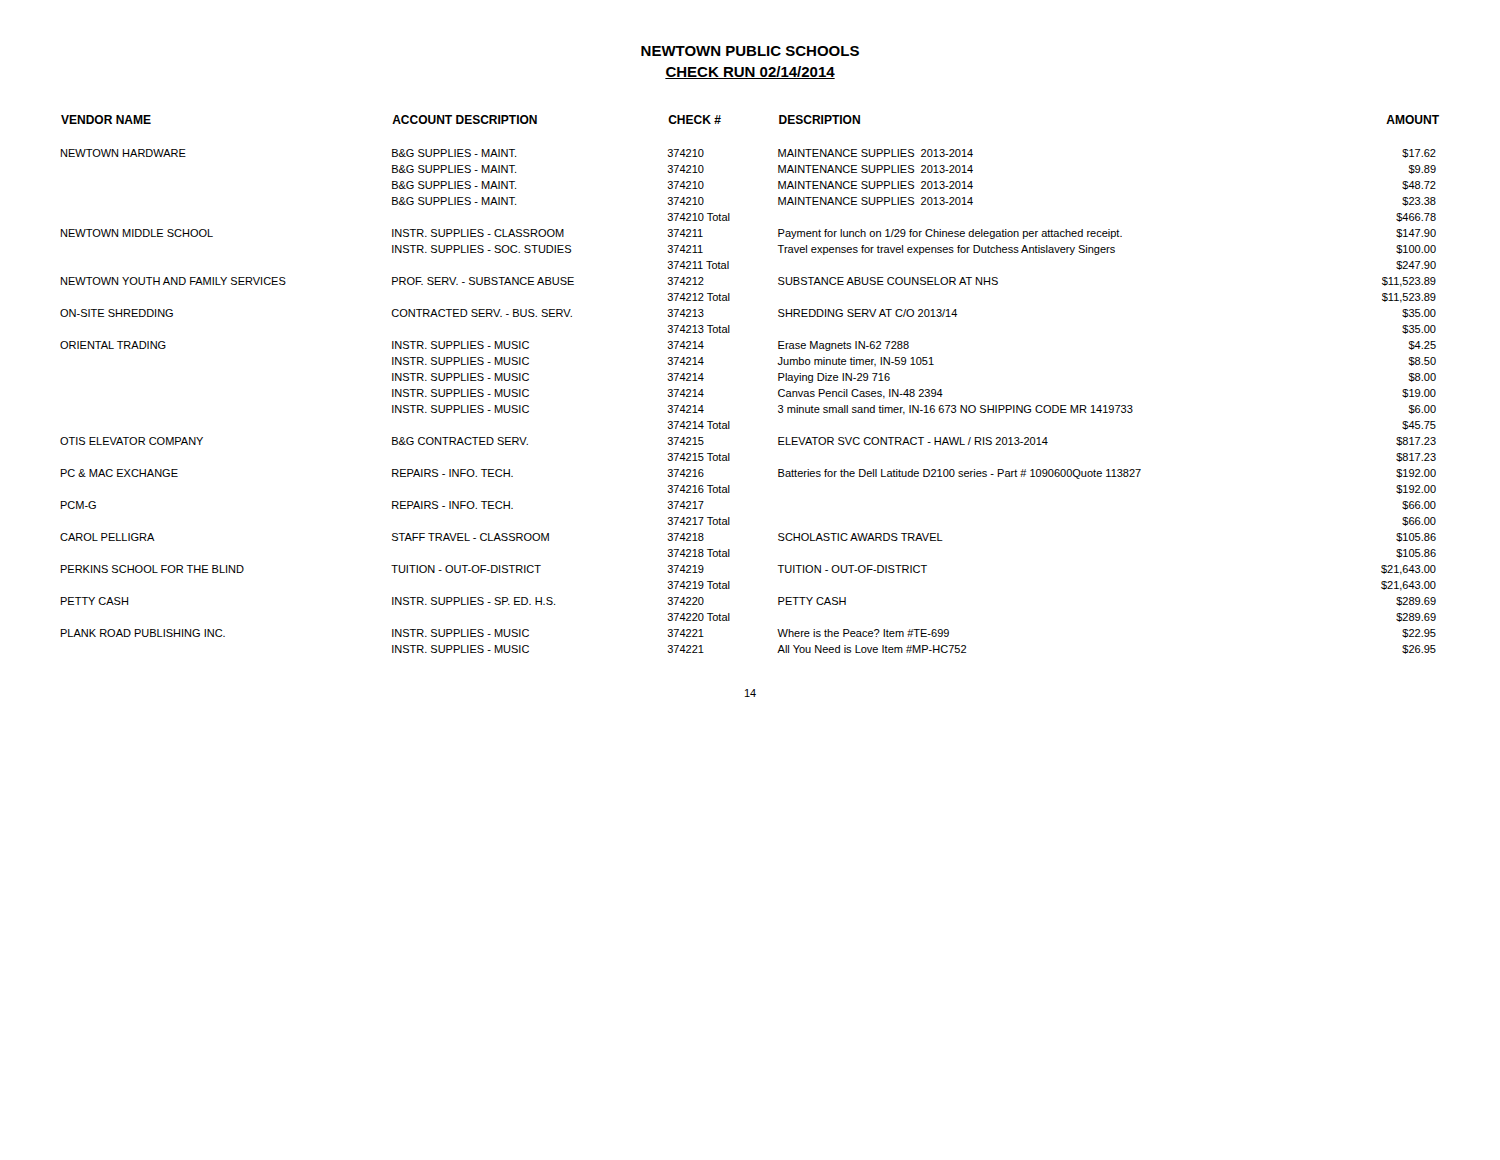NEWTOWN PUBLIC SCHOOLS
CHECK RUN 02/14/2014
| VENDOR NAME | ACCOUNT DESCRIPTION | CHECK # | DESCRIPTION | AMOUNT |
| --- | --- | --- | --- | --- |
| NEWTOWN HARDWARE | B&G SUPPLIES - MAINT. | 374210 | MAINTENANCE SUPPLIES 2013-2014 | $17.62 |
| | B&G SUPPLIES - MAINT. | 374210 | MAINTENANCE SUPPLIES 2013-2014 | $9.89 |
| | B&G SUPPLIES - MAINT. | 374210 | MAINTENANCE SUPPLIES 2013-2014 | $48.72 |
| | B&G SUPPLIES - MAINT. | 374210 | MAINTENANCE SUPPLIES 2013-2014 | $23.38 |
| | | 374210 Total | | $466.78 |
| NEWTOWN MIDDLE SCHOOL | INSTR. SUPPLIES - CLASSROOM | 374211 | Payment for lunch on 1/29 for Chinese delegation per attached receipt. | $147.90 |
| | INSTR. SUPPLIES - SOC. STUDIES | 374211 | Travel expenses for travel expenses for Dutchess Antislavery Singers | $100.00 |
| | | 374211 Total | | $247.90 |
| NEWTOWN YOUTH AND FAMILY SERVICES | PROF. SERV. - SUBSTANCE ABUSE | 374212 | SUBSTANCE ABUSE COUNSELOR AT NHS | $11,523.89 |
| | | 374212 Total | | $11,523.89 |
| ON-SITE SHREDDING | CONTRACTED SERV. - BUS. SERV. | 374213 | SHREDDING SERV AT C/O 2013/14 | $35.00 |
| | | 374213 Total | | $35.00 |
| ORIENTAL TRADING | INSTR. SUPPLIES - MUSIC | 374214 | Erase Magnets IN-62 7288 | $4.25 |
| | INSTR. SUPPLIES - MUSIC | 374214 | Jumbo minute timer, IN-59 1051 | $8.50 |
| | INSTR. SUPPLIES - MUSIC | 374214 | Playing Dize IN-29 716 | $8.00 |
| | INSTR. SUPPLIES - MUSIC | 374214 | Canvas Pencil Cases, IN-48 2394 | $19.00 |
| | INSTR. SUPPLIES - MUSIC | 374214 | 3 minute small sand timer, IN-16 673 NO SHIPPING CODE MR 1419733 | $6.00 |
| | | 374214 Total | | $45.75 |
| OTIS ELEVATOR COMPANY | B&G CONTRACTED SERV. | 374215 | ELEVATOR SVC CONTRACT - HAWL / RIS 2013-2014 | $817.23 |
| | | 374215 Total | | $817.23 |
| PC & MAC EXCHANGE | REPAIRS - INFO. TECH. | 374216 | Batteries for the Dell Latitude D2100 series - Part # 1090600Quote 113827 | $192.00 |
| | | 374216 Total | | $192.00 |
| PCM-G | REPAIRS - INFO. TECH. | 374217 | | $66.00 |
| | | 374217 Total | | $66.00 |
| CAROL PELLIGRA | STAFF TRAVEL - CLASSROOM | 374218 | SCHOLASTIC AWARDS TRAVEL | $105.86 |
| | | 374218 Total | | $105.86 |
| PERKINS SCHOOL FOR THE BLIND | TUITION - OUT-OF-DISTRICT | 374219 | TUITION - OUT-OF-DISTRICT | $21,643.00 |
| | | 374219 Total | | $21,643.00 |
| PETTY CASH | INSTR. SUPPLIES - SP. ED. H.S. | 374220 | PETTY CASH | $289.69 |
| | | 374220 Total | | $289.69 |
| PLANK ROAD PUBLISHING INC. | INSTR. SUPPLIES - MUSIC | 374221 | Where is the Peace? Item #TE-699 | $22.95 |
| | INSTR. SUPPLIES - MUSIC | 374221 | All You Need is Love Item #MP-HC752 | $26.95 |
14